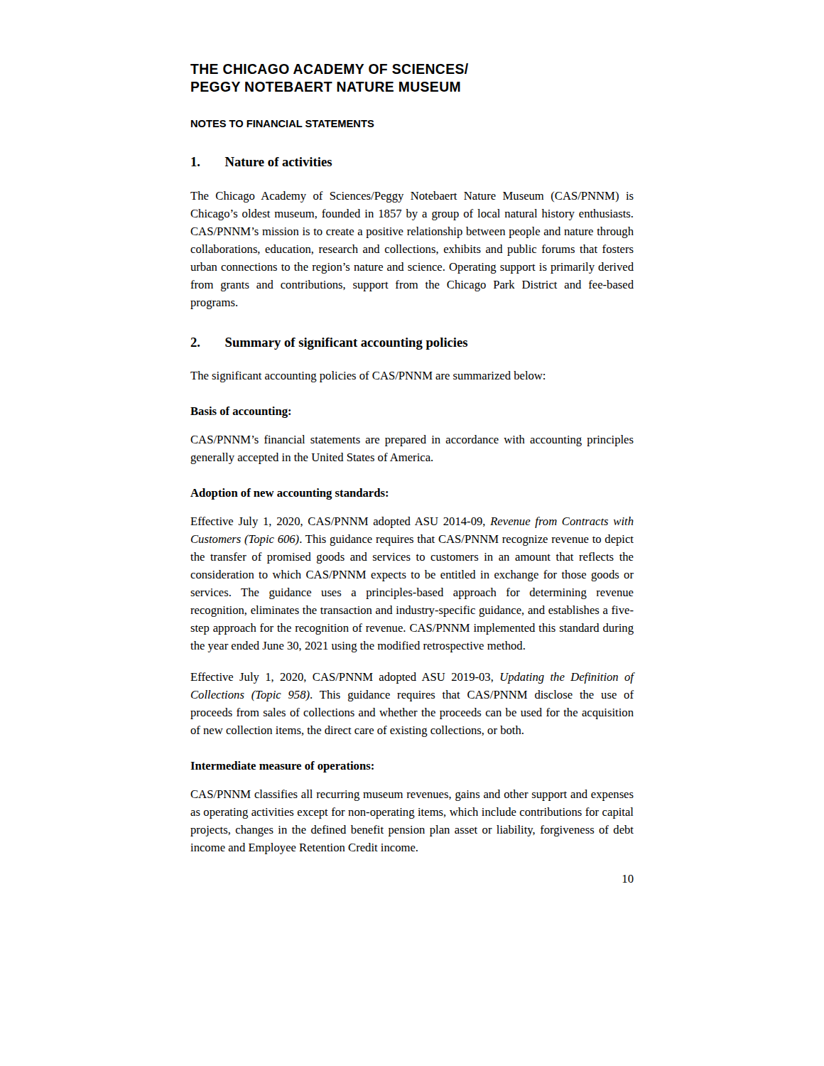THE CHICAGO ACADEMY OF SCIENCES/
PEGGY NOTEBAERT NATURE MUSEUM
NOTES TO FINANCIAL STATEMENTS
1. Nature of activities
The Chicago Academy of Sciences/Peggy Notebaert Nature Museum (CAS/PNNM) is Chicago’s oldest museum, founded in 1857 by a group of local natural history enthusiasts. CAS/PNNM’s mission is to create a positive relationship between people and nature through collaborations, education, research and collections, exhibits and public forums that fosters urban connections to the region’s nature and science. Operating support is primarily derived from grants and contributions, support from the Chicago Park District and fee-based programs.
2. Summary of significant accounting policies
The significant accounting policies of CAS/PNNM are summarized below:
Basis of accounting:
CAS/PNNM’s financial statements are prepared in accordance with accounting principles generally accepted in the United States of America.
Adoption of new accounting standards:
Effective July 1, 2020, CAS/PNNM adopted ASU 2014-09, Revenue from Contracts with Customers (Topic 606). This guidance requires that CAS/PNNM recognize revenue to depict the transfer of promised goods and services to customers in an amount that reflects the consideration to which CAS/PNNM expects to be entitled in exchange for those goods or services. The guidance uses a principles-based approach for determining revenue recognition, eliminates the transaction and industry-specific guidance, and establishes a five-step approach for the recognition of revenue. CAS/PNNM implemented this standard during the year ended June 30, 2021 using the modified retrospective method.
Effective July 1, 2020, CAS/PNNM adopted ASU 2019-03, Updating the Definition of Collections (Topic 958). This guidance requires that CAS/PNNM disclose the use of proceeds from sales of collections and whether the proceeds can be used for the acquisition of new collection items, the direct care of existing collections, or both.
Intermediate measure of operations:
CAS/PNNM classifies all recurring museum revenues, gains and other support and expenses as operating activities except for non-operating items, which include contributions for capital projects, changes in the defined benefit pension plan asset or liability, forgiveness of debt income and Employee Retention Credit income.
10